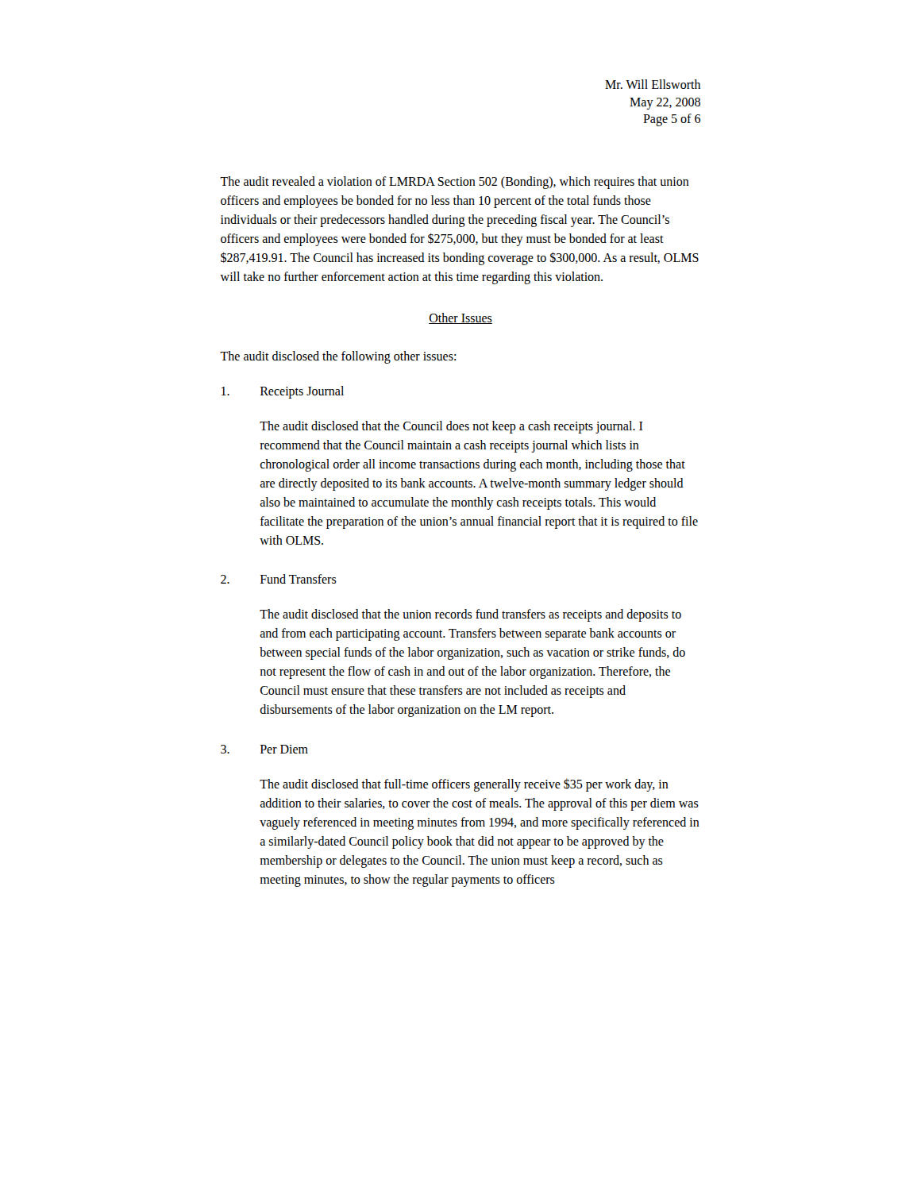Mr. Will Ellsworth May 22, 2008 Page 5 of 6
The audit revealed a violation of LMRDA Section 502 (Bonding), which requires that union officers and employees be bonded for no less than 10 percent of the total funds those individuals or their predecessors handled during the preceding fiscal year. The Council’s officers and employees were bonded for $275,000, but they must be bonded for at least $287,419.91. The Council has increased its bonding coverage to $300,000. As a result, OLMS will take no further enforcement action at this time regarding this violation.
Other Issues
The audit disclosed the following other issues:
Receipts Journal
The audit disclosed that the Council does not keep a cash receipts journal. I recommend that the Council maintain a cash receipts journal which lists in chronological order all income transactions during each month, including those that are directly deposited to its bank accounts. A twelve-month summary ledger should also be maintained to accumulate the monthly cash receipts totals. This would facilitate the preparation of the union’s annual financial report that it is required to file with OLMS.
Fund Transfers
The audit disclosed that the union records fund transfers as receipts and deposits to and from each participating account. Transfers between separate bank accounts or between special funds of the labor organization, such as vacation or strike funds, do not represent the flow of cash in and out of the labor organization. Therefore, the Council must ensure that these transfers are not included as receipts and disbursements of the labor organization on the LM report.
Per Diem
The audit disclosed that full-time officers generally receive $35 per work day, in addition to their salaries, to cover the cost of meals. The approval of this per diem was vaguely referenced in meeting minutes from 1994, and more specifically referenced in a similarly-dated Council policy book that did not appear to be approved by the membership or delegates to the Council. The union must keep a record, such as meeting minutes, to show the regular payments to officers